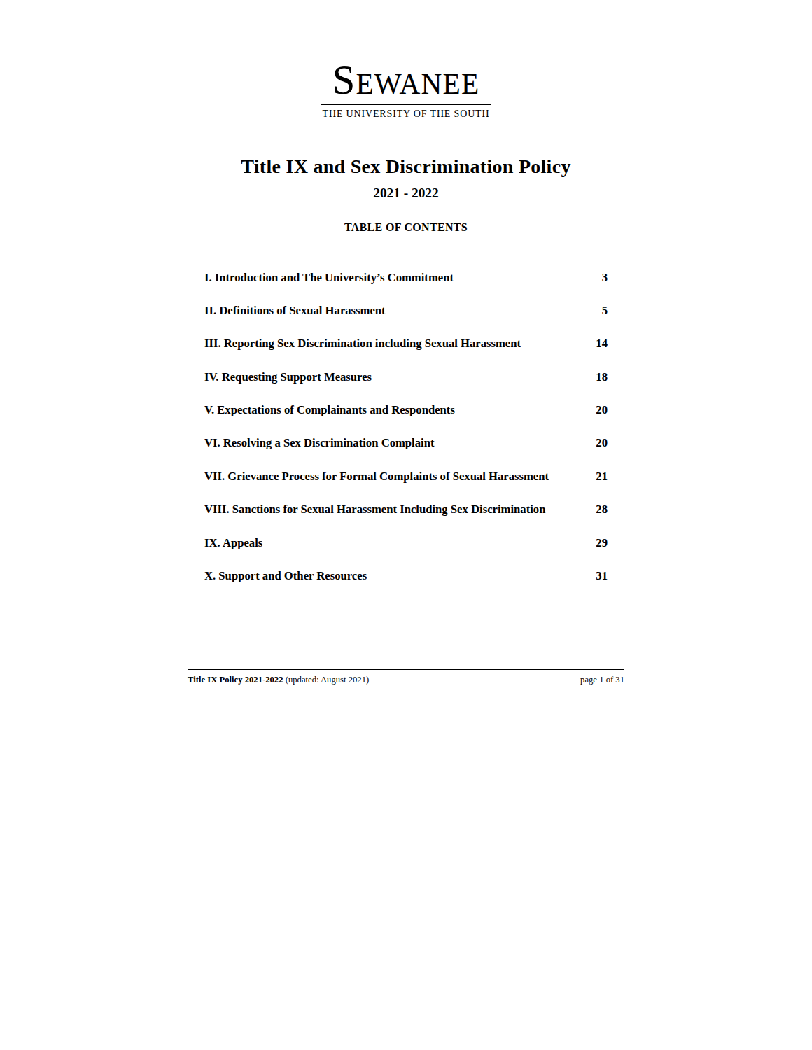SEWANEE
THE UNIVERSITY OF THE SOUTH
Title IX and Sex Discrimination Policy
2021 - 2022
TABLE OF CONTENTS
I. Introduction and The University’s Commitment 3
II. Definitions of Sexual Harassment 5
III. Reporting Sex Discrimination including Sexual Harassment 14
IV. Requesting Support Measures 18
V. Expectations of Complainants and Respondents 20
VI. Resolving a Sex Discrimination Complaint 20
VII. Grievance Process for Formal Complaints of Sexual Harassment 21
VIII. Sanctions for Sexual Harassment Including Sex Discrimination 28
IX. Appeals 29
X. Support and Other Resources 31
Title IX Policy 2021-2022 (updated: August 2021)
page 1 of 31